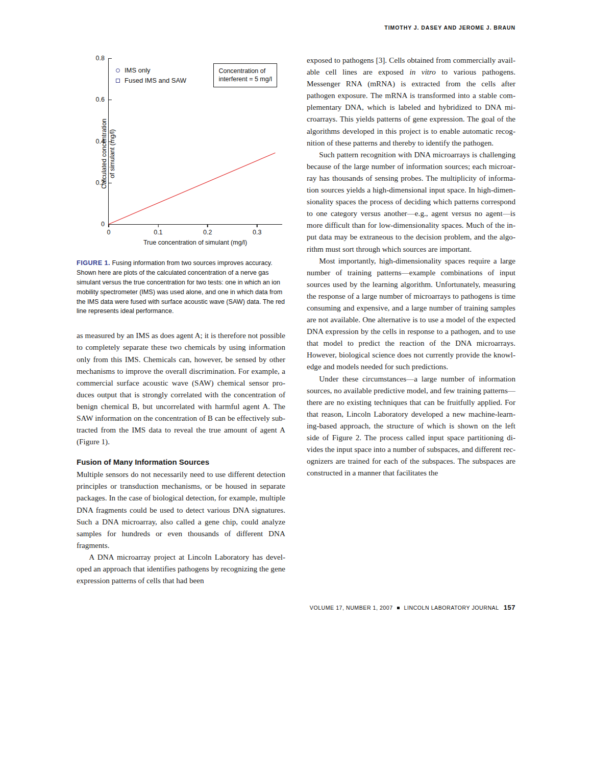TIMOTHY J. DASEY AND JEROME J. BRAUN
Calculated concentration
of simulant (mg/l)
0.8
0.6
0.4
0.2
0
0
0.1
0.2
0.3
IMS only
Fused IMS and SAW
Concentration of
interferent = 5 mg/l
True concentration of simulant (mg/l)
FIGURE 1. Fusing information from two sources improves accuracy. Shown here are plots of the calculated concentration of a nerve gas simulant versus the true concentration for two tests: one in which an ion mobility spectrometer (IMS) was used alone, and one in which data from the IMS data were fused with surface acoustic wave (SAW) data. The red line represents ideal performance.
as measured by an IMS as does agent A; it is therefore not possible to completely separate these two chemicals by using information only from this IMS. Chemicals can, however, be sensed by other mechanisms to improve the overall discrimination. For example, a commercial surface acoustic wave (SAW) chemical sensor produces output that is strongly correlated with the concentration of benign chemical B, but uncorrelated with harmful agent A. The SAW information on the concentration of B can be effectively subtracted from the IMS data to reveal the true amount of agent A (Figure 1).
Fusion of Many Information Sources
Multiple sensors do not necessarily need to use different detection principles or transduction mechanisms, or be housed in separate packages. In the case of biological detection, for example, multiple DNA fragments could be used to detect various DNA signatures. Such a DNA microarray, also called a gene chip, could analyze samples for hundreds or even thousands of different DNA fragments.
A DNA microarray project at Lincoln Laboratory has developed an approach that identifies pathogens by recognizing the gene expression patterns of cells that had been
exposed to pathogens [3]. Cells obtained from commercially available cell lines are exposed in vitro to various pathogens. Messenger RNA (mRNA) is extracted from the cells after pathogen exposure. The mRNA is transformed into a stable complementary DNA, which is labeled and hybridized to DNA microarrays. This yields patterns of gene expression. The goal of the algorithms developed in this project is to enable automatic recognition of these patterns and thereby to identify the pathogen.
Such pattern recognition with DNA microarrays is challenging because of the large number of information sources; each microarray has thousands of sensing probes. The multiplicity of information sources yields a high-dimensional input space. In high-dimensionality spaces the process of deciding which patterns correspond to one category versus another—e.g., agent versus no agent—is more difficult than for low-dimensionality spaces. Much of the input data may be extraneous to the decision problem, and the algorithm must sort through which sources are important.
Most importantly, high-dimensionality spaces require a large number of training patterns—example combinations of input sources used by the learning algorithm. Unfortunately, measuring the response of a large number of microarrays to pathogens is time consuming and expensive, and a large number of training samples are not available. One alternative is to use a model of the expected DNA expression by the cells in response to a pathogen, and to use that model to predict the reaction of the DNA microarrays. However, biological science does not currently provide the knowledge and models needed for such predictions.
Under these circumstances—a large number of information sources, no available predictive model, and few training patterns—there are no existing techniques that can be fruitfully applied. For that reason, Lincoln Laboratory developed a new machine-learning-based approach, the structure of which is shown on the left side of Figure 2. The process called input space partitioning divides the input space into a number of subspaces, and different recognizers are trained for each of the subspaces. The subspaces are constructed in a manner that facilitates the
VOLUME 17, NUMBER 1, 2007 LINCOLN LABORATORY JOURNAL 157